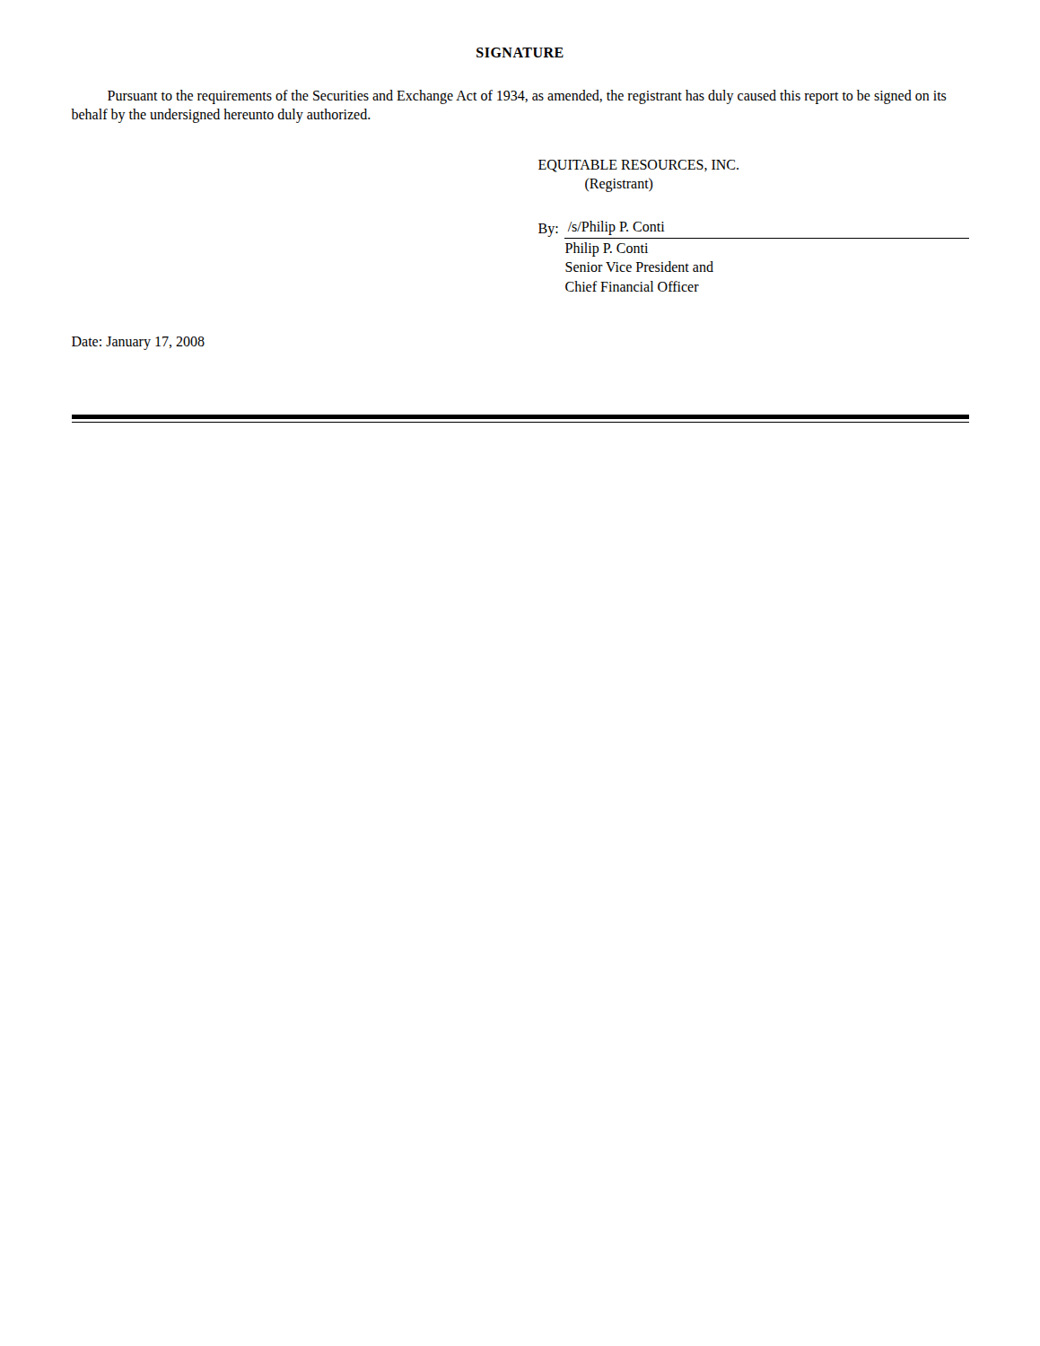SIGNATURE
Pursuant to the requirements of the Securities and Exchange Act of 1934, as amended, the registrant has duly caused this report to be signed on its behalf by the undersigned hereunto duly authorized.
EQUITABLE RESOURCES, INC.
(Registrant)
By: /s/Philip P. Conti
Philip P. Conti
Senior Vice President and
Chief Financial Officer
Date: January 17, 2008